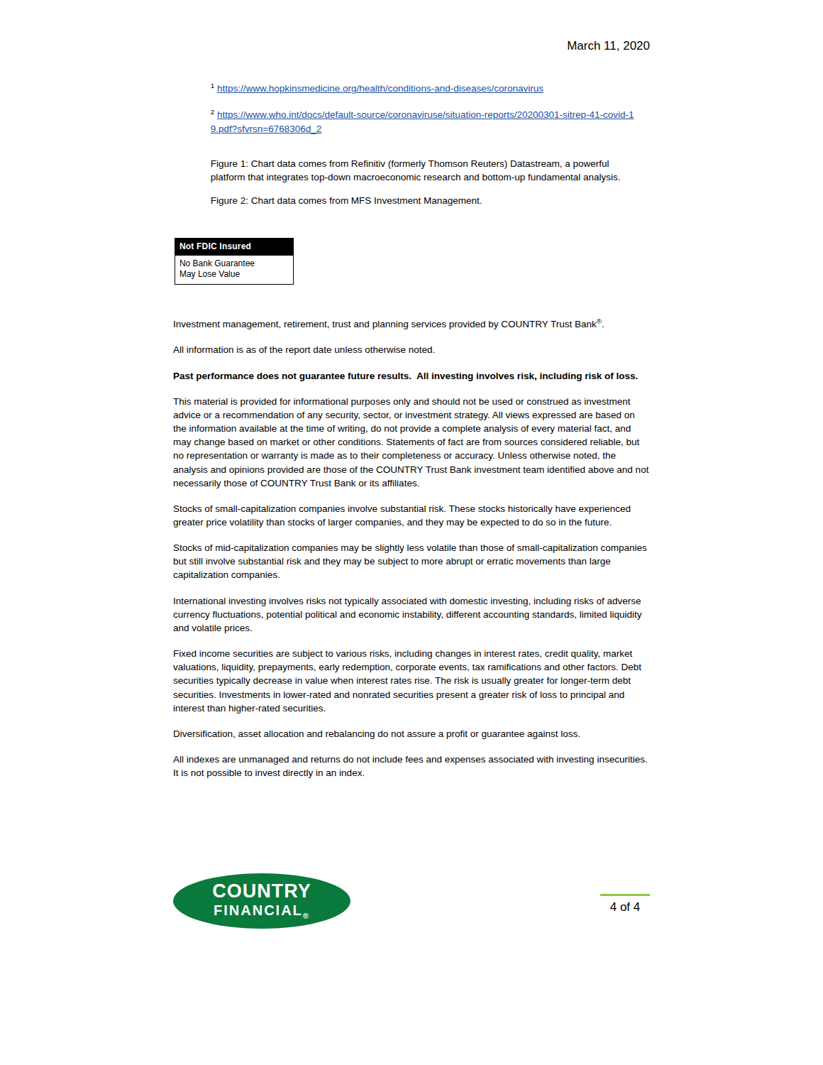March 11, 2020
1 https://www.hopkinsmedicine.org/health/conditions-and-diseases/coronavirus
2 https://www.who.int/docs/default-source/coronaviruse/situation-reports/20200301-sitrep-41-covid-19.pdf?sfvrsn=6768306d_2
Figure 1: Chart data comes from Refinitiv (formerly Thomson Reuters) Datastream, a powerful platform that integrates top-down macroeconomic research and bottom-up fundamental analysis.
Figure 2: Chart data comes from MFS Investment Management.
Not FDIC Insured
No Bank Guarantee
May Lose Value
Investment management, retirement, trust and planning services provided by COUNTRY Trust Bank®.
All information is as of the report date unless otherwise noted.
Past performance does not guarantee future results. All investing involves risk, including risk of loss.
This material is provided for informational purposes only and should not be used or construed as investment advice or a recommendation of any security, sector, or investment strategy. All views expressed are based on the information available at the time of writing, do not provide a complete analysis of every material fact, and may change based on market or other conditions. Statements of fact are from sources considered reliable, but no representation or warranty is made as to their completeness or accuracy. Unless otherwise noted, the analysis and opinions provided are those of the COUNTRY Trust Bank investment team identified above and not necessarily those of COUNTRY Trust Bank or its affiliates.
Stocks of small-capitalization companies involve substantial risk. These stocks historically have experienced greater price volatility than stocks of larger companies, and they may be expected to do so in the future.
Stocks of mid-capitalization companies may be slightly less volatile than those of small-capitalization companies but still involve substantial risk and they may be subject to more abrupt or erratic movements than large capitalization companies.
International investing involves risks not typically associated with domestic investing, including risks of adverse currency fluctuations, potential political and economic instability, different accounting standards, limited liquidity and volatile prices.
Fixed income securities are subject to various risks, including changes in interest rates, credit quality, market valuations, liquidity, prepayments, early redemption, corporate events, tax ramifications and other factors. Debt securities typically decrease in value when interest rates rise. The risk is usually greater for longer-term debt securities. Investments in lower-rated and nonrated securities present a greater risk of loss to principal and interest than higher-rated securities.
Diversification, asset allocation and rebalancing do not assure a profit or guarantee against loss.
All indexes are unmanaged and returns do not include fees and expenses associated with investing insecurities. It is not possible to invest directly in an index.
COUNTRY
FINANCIAL®
4 of 4